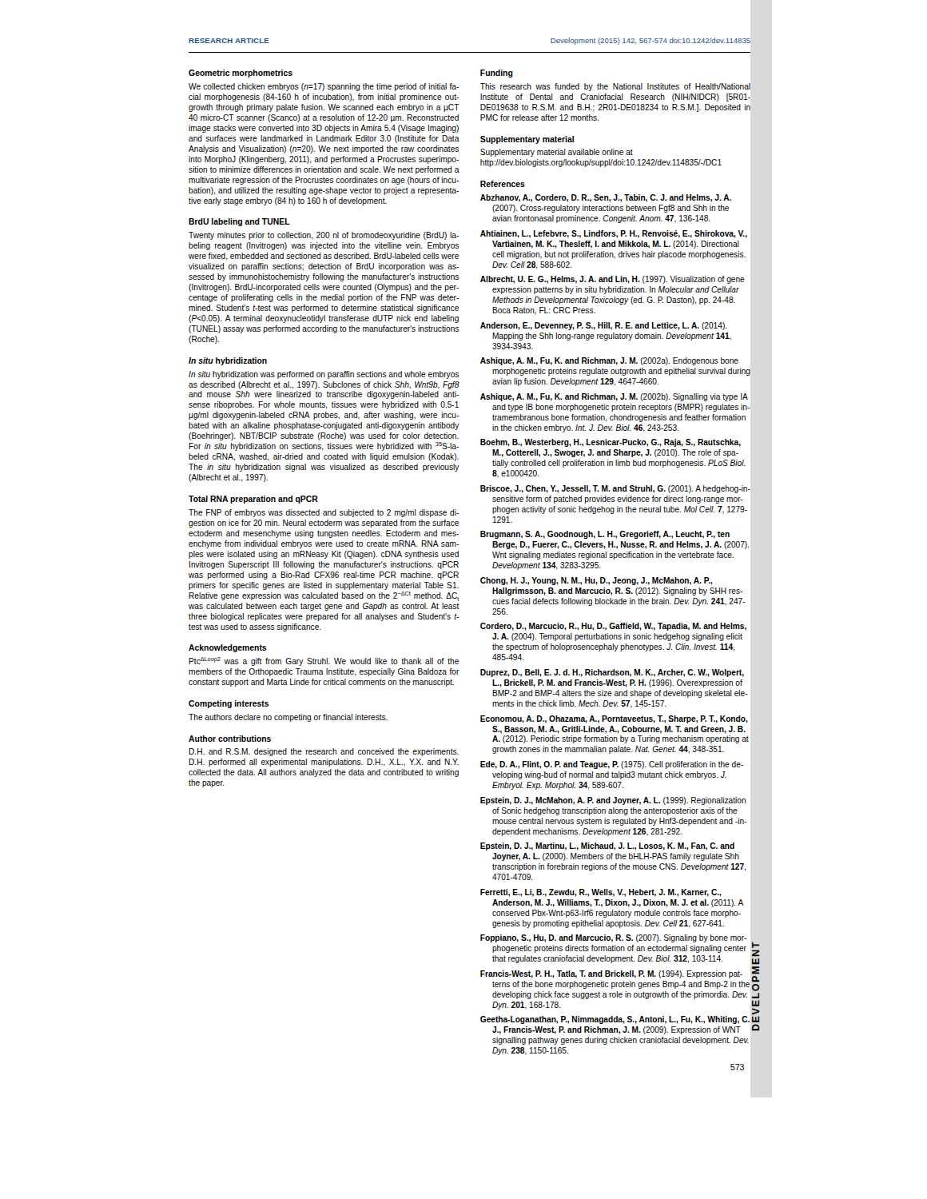DEVELOPMENT
RESEARCH ARTICLE
Development (2015) 142, 567-574 doi:10.1242/dev.114835
Geometric morphometrics
We collected chicken embryos (n=17) spanning the time period of initial facial morphogenesis (84-160 h of incubation), from initial prominence outgrowth through primary palate fusion. We scanned each embryo in a µCT 40 micro-CT scanner (Scanco) at a resolution of 12-20 µm. Reconstructed image stacks were converted into 3D objects in Amira 5.4 (Visage Imaging) and surfaces were landmarked in Landmark Editor 3.0 (Institute for Data Analysis and Visualization) (n=20). We next imported the raw coordinates into MorphoJ (Klingenberg, 2011), and performed a Procrustes superimposition to minimize differences in orientation and scale. We next performed a multivariate regression of the Procrustes coordinates on age (hours of incubation), and utilized the resulting age-shape vector to project a representative early stage embryo (84 h) to 160 h of development.
BrdU labeling and TUNEL
Twenty minutes prior to collection, 200 nl of bromodeoxyuridine (BrdU) labeling reagent (Invitrogen) was injected into the vitelline vein. Embryos were fixed, embedded and sectioned as described. BrdU-labeled cells were visualized on paraffin sections; detection of BrdU incorporation was assessed by immunohistochemistry following the manufacturer's instructions (Invitrogen). BrdU-incorporated cells were counted (Olympus) and the percentage of proliferating cells in the medial portion of the FNP was determined. Student's t-test was performed to determine statistical significance (P<0.05). A terminal deoxynucleotidyl transferase dUTP nick end labeling (TUNEL) assay was performed according to the manufacturer's instructions (Roche).
In situ hybridization
In situ hybridization was performed on paraffin sections and whole embryos as described (Albrecht et al., 1997). Subclones of chick Shh, Wnt9b, Fgf8 and mouse Shh were linearized to transcribe digoxygenin-labeled antisense riboprobes. For whole mounts, tissues were hybridized with 0.5-1 µg/ml digoxygenin-labeled cRNA probes, and, after washing, were incubated with an alkaline phosphatase-conjugated anti-digoxygenin antibody (Boehringer). NBT/BCIP substrate (Roche) was used for color detection. For in situ hybridization on sections, tissues were hybridized with 35S-labeled cRNA, washed, air-dried and coated with liquid emulsion (Kodak). The in situ hybridization signal was visualized as described previously (Albrecht et al., 1997).
Total RNA preparation and qPCR
The FNP of embryos was dissected and subjected to 2 mg/ml dispase digestion on ice for 20 min. Neural ectoderm was separated from the surface ectoderm and mesenchyme using tungsten needles. Ectoderm and mesenchyme from individual embryos were used to create mRNA. RNA samples were isolated using an mRNeasy Kit (Qiagen). cDNA synthesis used Invitrogen Superscript III following the manufacturer's instructions. qPCR was performed using a Bio-Rad CFX96 real-time PCR machine. qPCR primers for specific genes are listed in supplementary material Table S1. Relative gene expression was calculated based on the 2−ΔCt method. ΔCt was calculated between each target gene and Gapdh as control. At least three biological replicates were prepared for all analyses and Student's t-test was used to assess significance.
Acknowledgements
PtcΔLoop2 was a gift from Gary Struhl. We would like to thank all of the members of the Orthopaedic Trauma Institute, especially Gina Baldoza for constant support and Marta Linde for critical comments on the manuscript.
Competing interests
The authors declare no competing or financial interests.
Author contributions
D.H. and R.S.M. designed the research and conceived the experiments. D.H. performed all experimental manipulations. D.H., X.L., Y.X. and N.Y. collected the data. All authors analyzed the data and contributed to writing the paper.
Funding
This research was funded by the National Institutes of Health/National Institute of Dental and Craniofacial Research (NIH/NIDCR) [5R01-DE019638 to R.S.M. and B.H.; 2R01-DE018234 to R.S.M.]. Deposited in PMC for release after 12 months.
Supplementary material
Supplementary material available online at
http://dev.biologists.org/lookup/suppl/doi:10.1242/dev.114835/-/DC1
References
Abzhanov, A., Cordero, D. R., Sen, J., Tabin, C. J. and Helms, J. A. (2007). Cross-regulatory interactions between Fgf8 and Shh in the avian frontonasal prominence. Congenit. Anom. 47, 136-148.
Ahtiainen, L., Lefebvre, S., Lindfors, P. H., Renvoisé, E., Shirokova, V., Vartiainen, M. K., Thesleff, I. and Mikkola, M. L. (2014). Directional cell migration, but not proliferation, drives hair placode morphogenesis. Dev. Cell 28, 588-602.
Albrecht, U. E. G., Helms, J. A. and Lin, H. (1997). Visualization of gene expression patterns by in situ hybridization. In Molecular and Cellular Methods in Developmental Toxicology (ed. G. P. Daston), pp. 24-48. Boca Raton, FL: CRC Press.
Anderson, E., Devenney, P. S., Hill, R. E. and Lettice, L. A. (2014). Mapping the Shh long-range regulatory domain. Development 141, 3934-3943.
Ashique, A. M., Fu, K. and Richman, J. M. (2002a). Endogenous bone morphogenetic proteins regulate outgrowth and epithelial survival during avian lip fusion. Development 129, 4647-4660.
Ashique, A. M., Fu, K. and Richman, J. M. (2002b). Signalling via type IA and type IB bone morphogenetic protein receptors (BMPR) regulates intramembranous bone formation, chondrogenesis and feather formation in the chicken embryo. Int. J. Dev. Biol. 46, 243-253.
Boehm, B., Westerberg, H., Lesnicar-Pucko, G., Raja, S., Rautschka, M., Cotterell, J., Swoger, J. and Sharpe, J. (2010). The role of spatially controlled cell proliferation in limb bud morphogenesis. PLoS Biol. 8, e1000420.
Briscoe, J., Chen, Y., Jessell, T. M. and Struhl, G. (2001). A hedgehog-insensitive form of patched provides evidence for direct long-range morphogen activity of sonic hedgehog in the neural tube. Mol Cell. 7, 1279-1291.
Brugmann, S. A., Goodnough, L. H., Gregorieff, A., Leucht, P., ten Berge, D., Fuerer, C., Clevers, H., Nusse, R. and Helms, J. A. (2007). Wnt signaling mediates regional specification in the vertebrate face. Development 134, 3283-3295.
Chong, H. J., Young, N. M., Hu, D., Jeong, J., McMahon, A. P., Hallgrimsson, B. and Marcucio, R. S. (2012). Signaling by SHH rescues facial defects following blockade in the brain. Dev. Dyn. 241, 247-256.
Cordero, D., Marcucio, R., Hu, D., Gaffield, W., Tapadia, M. and Helms, J. A. (2004). Temporal perturbations in sonic hedgehog signaling elicit the spectrum of holoprosencephaly phenotypes. J. Clin. Invest. 114, 485-494.
Duprez, D., Bell, E. J. d. H., Richardson, M. K., Archer, C. W., Wolpert, L., Brickell, P. M. and Francis-West, P. H. (1996). Overexpression of BMP-2 and BMP-4 alters the size and shape of developing skeletal elements in the chick limb. Mech. Dev. 57, 145-157.
Economou, A. D., Ohazama, A., Porntaveetus, T., Sharpe, P. T., Kondo, S., Basson, M. A., Gritli-Linde, A., Cobourne, M. T. and Green, J. B. A. (2012). Periodic stripe formation by a Turing mechanism operating at growth zones in the mammalian palate. Nat. Genet. 44, 348-351.
Ede, D. A., Flint, O. P. and Teague, P. (1975). Cell proliferation in the developing wing-bud of normal and talpid3 mutant chick embryos. J. Embryol. Exp. Morphol. 34, 589-607.
Epstein, D. J., McMahon, A. P. and Joyner, A. L. (1999). Regionalization of Sonic hedgehog transcription along the anteroposterior axis of the mouse central nervous system is regulated by Hnf3-dependent and -independent mechanisms. Development 126, 281-292.
Epstein, D. J., Martinu, L., Michaud, J. L., Losos, K. M., Fan, C. and Joyner, A. L. (2000). Members of the bHLH-PAS family regulate Shh transcription in forebrain regions of the mouse CNS. Development 127, 4701-4709.
Ferretti, E., Li, B., Zewdu, R., Wells, V., Hebert, J. M., Karner, C., Anderson, M. J., Williams, T., Dixon, J., Dixon, M. J. et al. (2011). A conserved Pbx-Wnt-p63-Irf6 regulatory module controls face morphogenesis by promoting epithelial apoptosis. Dev. Cell 21, 627-641.
Foppiano, S., Hu, D. and Marcucio, R. S. (2007). Signaling by bone morphogenetic proteins directs formation of an ectodermal signaling center that regulates craniofacial development. Dev. Biol. 312, 103-114.
Francis-West, P. H., Tatla, T. and Brickell, P. M. (1994). Expression patterns of the bone morphogenetic protein genes Bmp-4 and Bmp-2 in the developing chick face suggest a role in outgrowth of the primordia. Dev. Dyn. 201, 168-178.
Geetha-Loganathan, P., Nimmagadda, S., Antoni, L., Fu, K., Whiting, C. J., Francis-West, P. and Richman, J. M. (2009). Expression of WNT signalling pathway genes during chicken craniofacial development. Dev. Dyn. 238, 1150-1165.
573